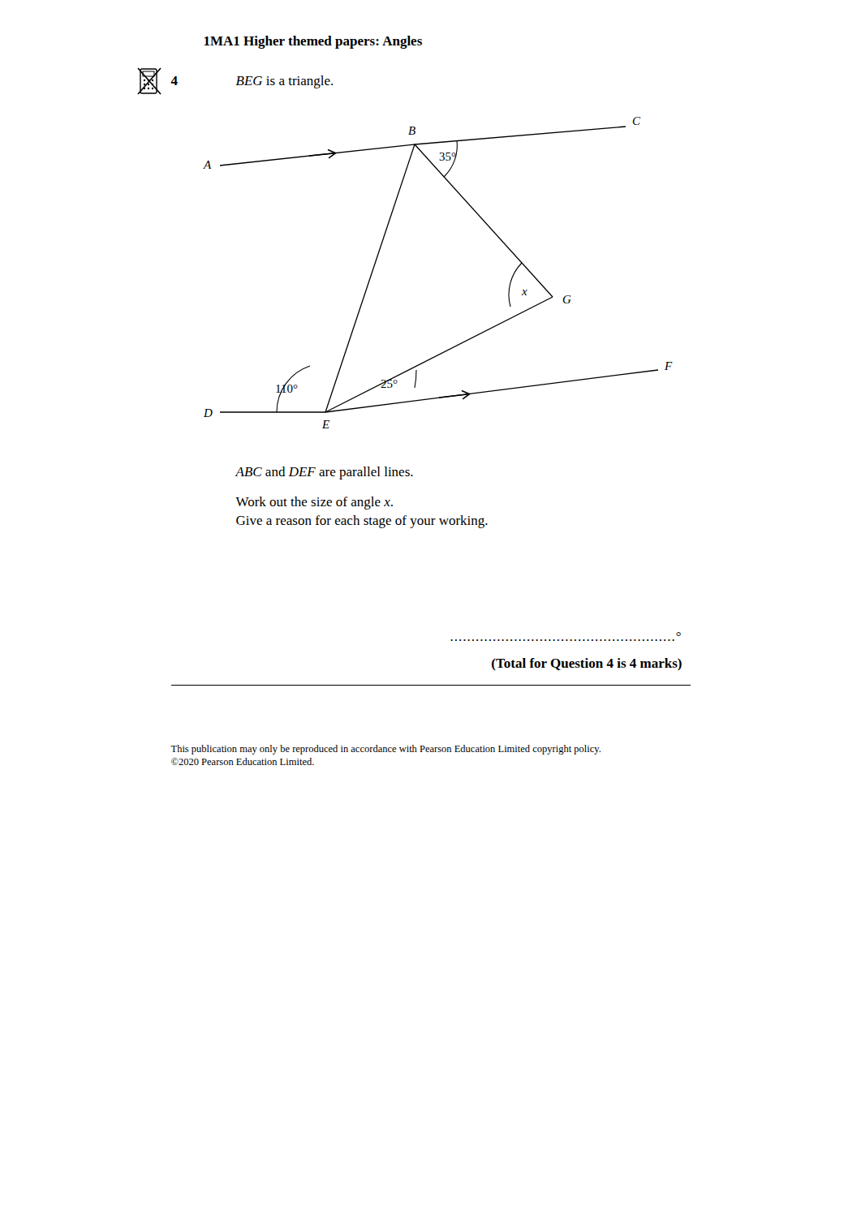1MA1 Higher themed papers: Angles
4
BEG is a triangle.
35° x 110° 25° A B C D E F G
ABC and DEF are parallel lines.
Work out the size of angle x.
Give a reason for each stage of your working.
.....................................................°
(Total for Question 4 is 4 marks)
This publication may only be reproduced in accordance with Pearson Education Limited copyright policy.
©2020 Pearson Education Limited.